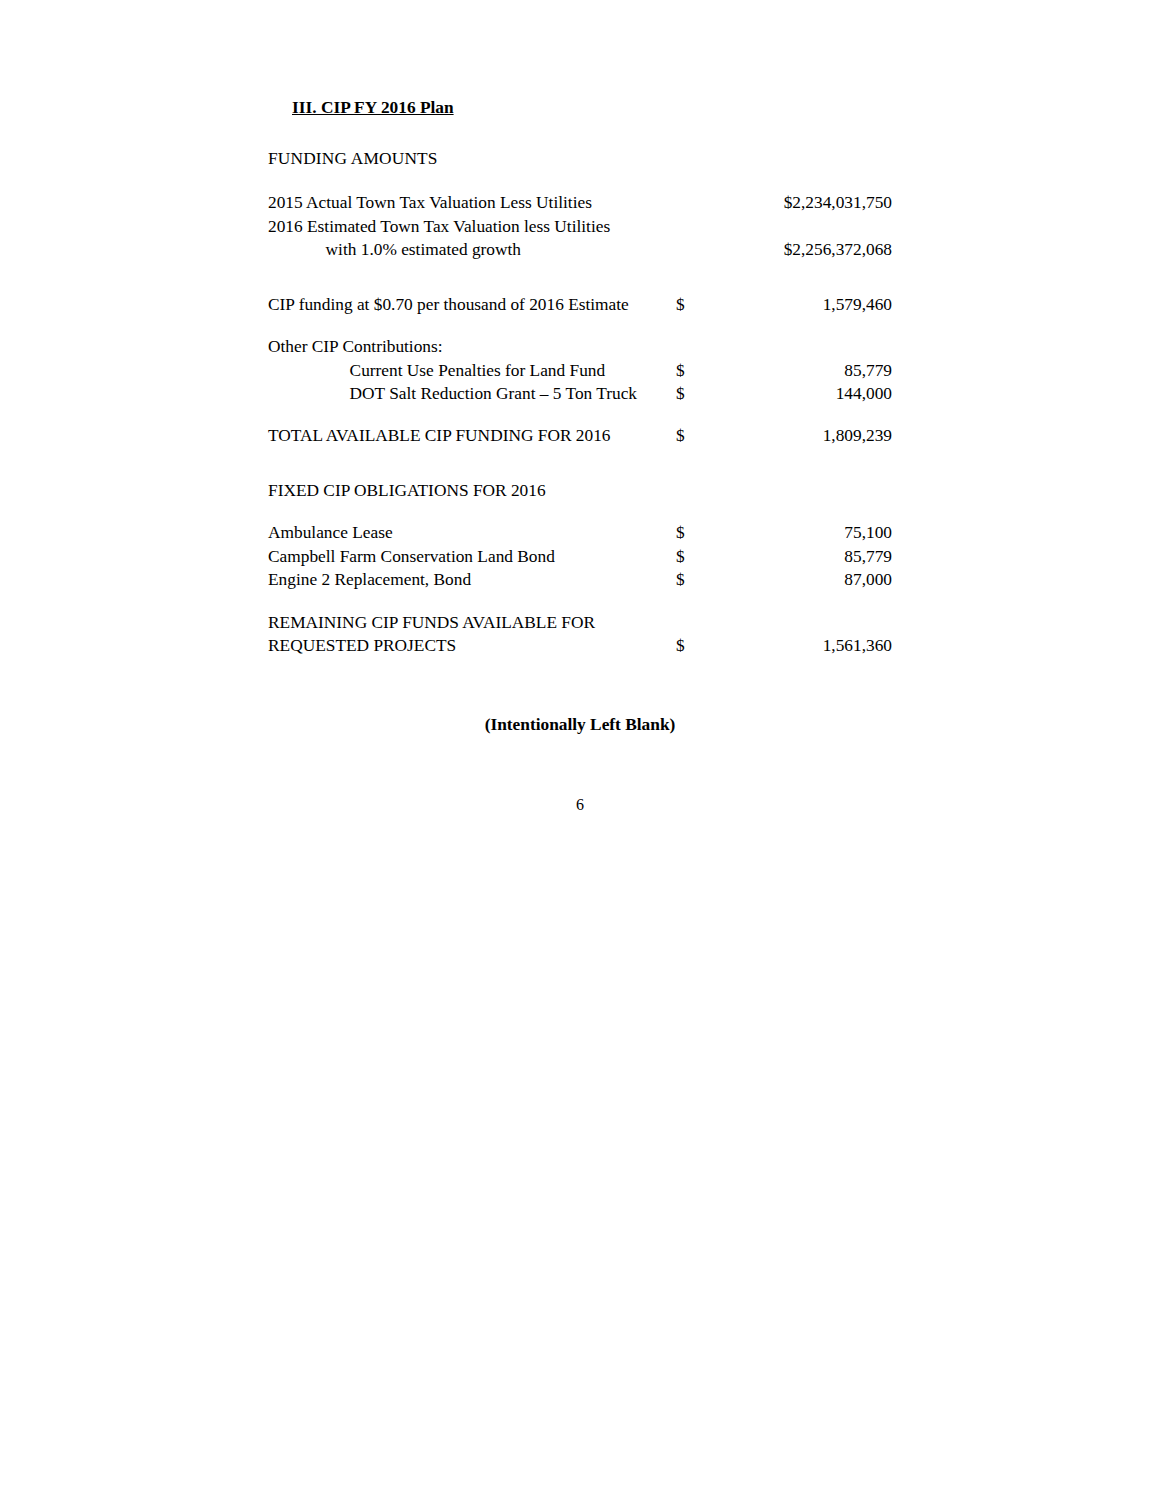III. CIP FY 2016 Plan
FUNDING AMOUNTS
| 2015 Actual Town Tax Valuation Less Utilities | | $2,234,031,750 |
| 2016 Estimated Town Tax Valuation less Utilities with 1.0% estimated growth | | $2,256,372,068 |
| CIP funding at $0.70 per thousand of 2016 Estimate | $ | 1,579,460 |
| Other CIP Contributions: | | |
| Current Use Penalties for Land Fund | $ | 85,779 |
| DOT Salt Reduction Grant – 5 Ton Truck | $ | 144,000 |
| TOTAL AVAILABLE CIP FUNDING FOR 2016 | $ | 1,809,239 |
| FIXED CIP OBLIGATIONS FOR 2016 | | |
| Ambulance Lease | $ | 75,100 |
| Campbell Farm Conservation Land Bond | $ | 85,779 |
| Engine 2 Replacement, Bond | $ | 87,000 |
| REMAINING CIP FUNDS AVAILABLE FOR | | |
| REQUESTED PROJECTS | $ | 1,561,360 |
(Intentionally Left Blank)
6